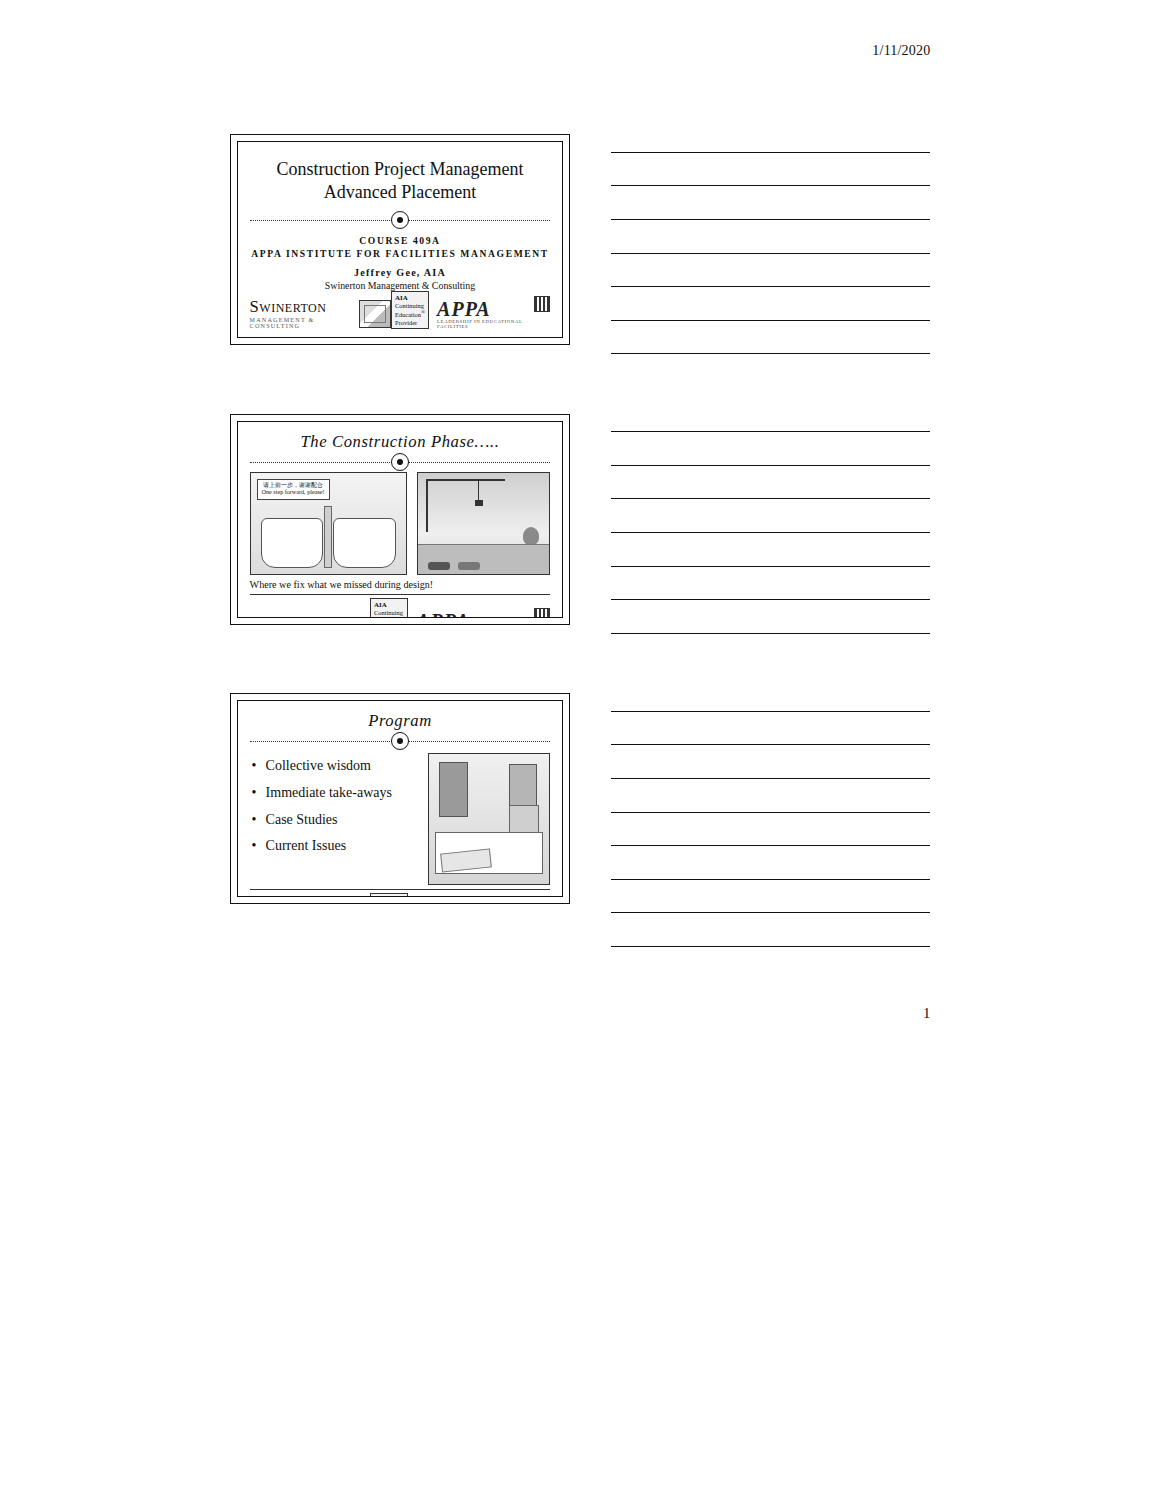1/11/2020
Construction Project Management
Advanced Placement
COURSE 409A APPA INSTITUTE FOR FACILITIES MANAGEMENT
Jeffrey Gee, AIA Swinerton Management & Consulting
Swinerton MANAGEMENT & CONSULTING
AIAContinuing
Education®
Provider
APPA LEADERSHIP IN EDUCATIONAL FACILITIES
The Construction Phase…..
请上前一步，谢谢配合
One step forward, please!
Where we fix what we missed during design!
AIAContinuing
Education®
Provider
APPA LEADERSHIP IN EDUCATIONAL FACILITIES
Program
Collective wisdom
Immediate take-aways
Case Studies
Current Issues
AIAContinuing
Education®
Provider
APPA LEADERSHIP IN EDUCATIONAL FACILITIES
1